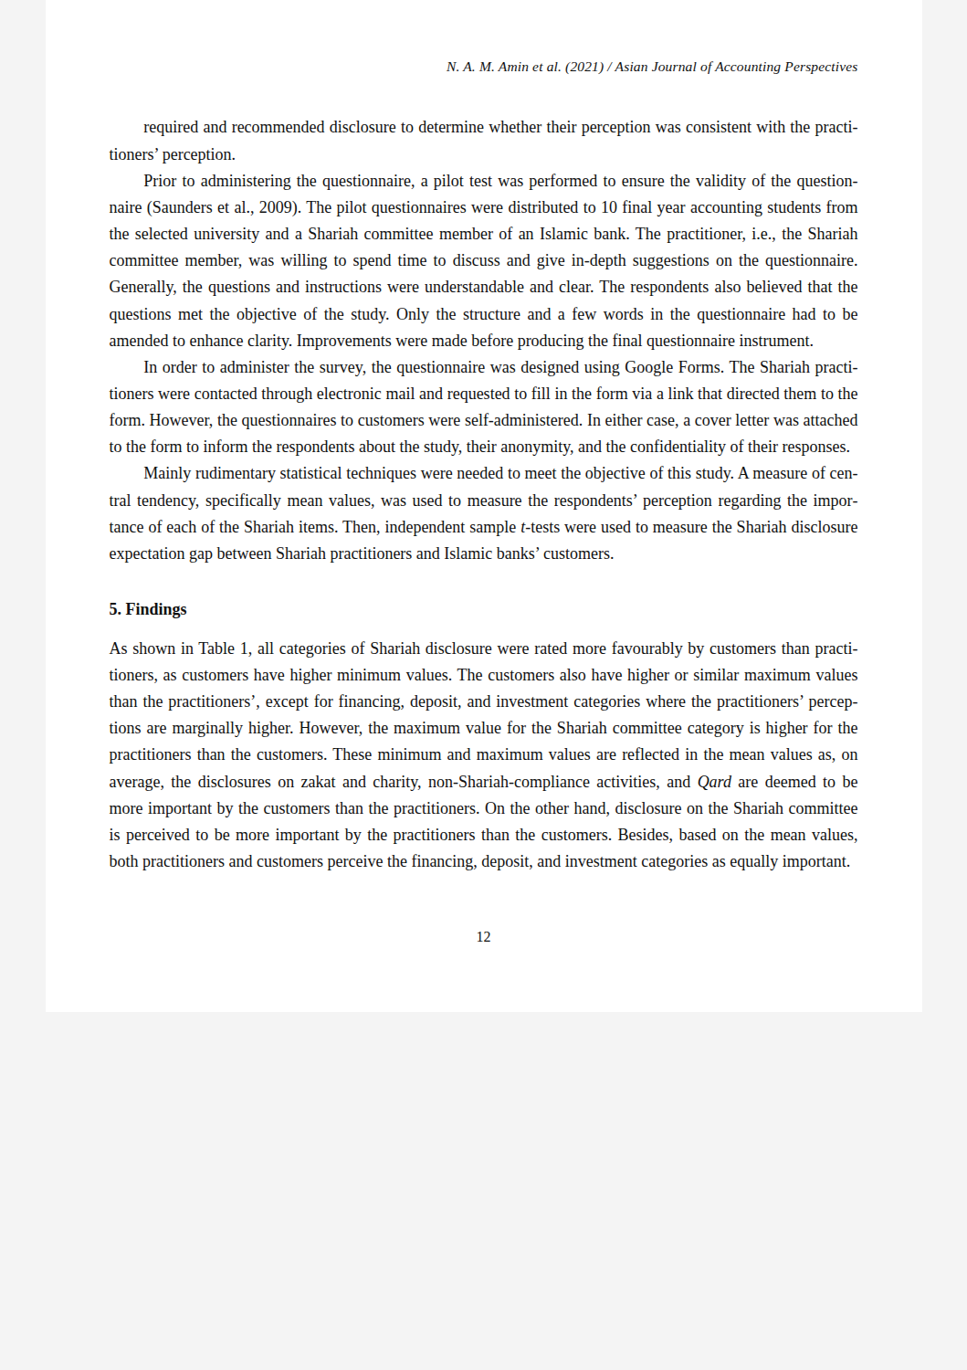N. A. M. Amin et al. (2021) / Asian Journal of Accounting Perspectives
required and recommended disclosure to determine whether their perception was consistent with the practitioners’ perception.
Prior to administering the questionnaire, a pilot test was performed to ensure the validity of the questionnaire (Saunders et al., 2009). The pilot questionnaires were distributed to 10 final year accounting students from the selected university and a Shariah committee member of an Islamic bank. The practitioner, i.e., the Shariah committee member, was willing to spend time to discuss and give in-depth suggestions on the questionnaire. Generally, the questions and instructions were understandable and clear. The respondents also believed that the questions met the objective of the study. Only the structure and a few words in the questionnaire had to be amended to enhance clarity. Improvements were made before producing the final questionnaire instrument.
In order to administer the survey, the questionnaire was designed using Google Forms. The Shariah practitioners were contacted through electronic mail and requested to fill in the form via a link that directed them to the form. However, the questionnaires to customers were self-administered. In either case, a cover letter was attached to the form to inform the respondents about the study, their anonymity, and the confidentiality of their responses.
Mainly rudimentary statistical techniques were needed to meet the objective of this study. A measure of central tendency, specifically mean values, was used to measure the respondents’ perception regarding the importance of each of the Shariah items. Then, independent sample t-tests were used to measure the Shariah disclosure expectation gap between Shariah practitioners and Islamic banks’ customers.
5. Findings
As shown in Table 1, all categories of Shariah disclosure were rated more favourably by customers than practitioners, as customers have higher minimum values. The customers also have higher or similar maximum values than the practitioners’, except for financing, deposit, and investment categories where the practitioners’ perceptions are marginally higher. However, the maximum value for the Shariah committee category is higher for the practitioners than the customers. These minimum and maximum values are reflected in the mean values as, on average, the disclosures on zakat and charity, non-Shariah-compliance activities, and Qard are deemed to be more important by the customers than the practitioners. On the other hand, disclosure on the Shariah committee is perceived to be more important by the practitioners than the customers. Besides, based on the mean values, both practitioners and customers perceive the financing, deposit, and investment categories as equally important.
12